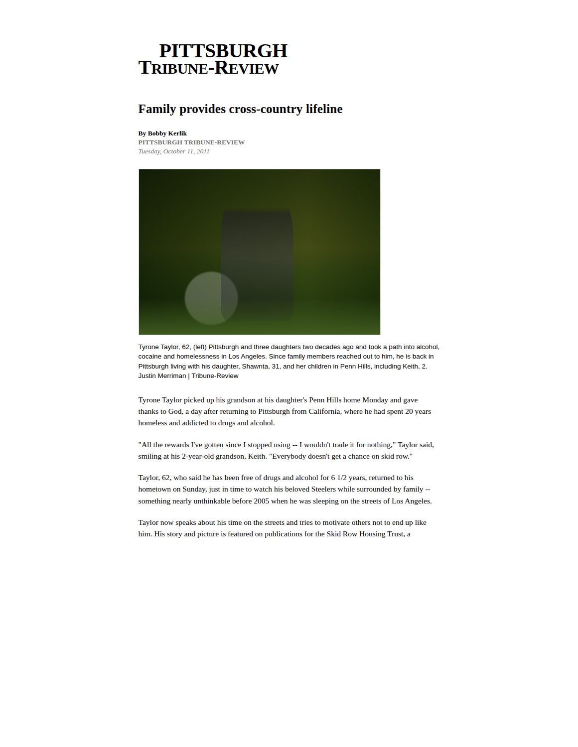PITTSBURGH
TRIBUNE-REVIEW
Family provides cross-country lifeline
By Bobby Kerlik
PITTSBURGH TRIBUNE-REVIEW
Tuesday, October 11, 2011
Tyrone Taylor, 62, (left) Pittsburgh and three daughters two decades ago and took a path into alcohol, cocaine and homelessness in Los Angeles. Since family members reached out to him, he is back in Pittsburgh living with his daughter, Shawnta, 31, and her children in Penn Hills, including Keith, 2. Justin Merriman | Tribune-Review
Tyrone Taylor picked up his grandson at his daughter's Penn Hills home Monday and gave thanks to God, a day after returning to Pittsburgh from California, where he had spent 20 years homeless and addicted to drugs and alcohol.
"All the rewards I've gotten since I stopped using -- I wouldn't trade it for nothing," Taylor said, smiling at his 2-year-old grandson, Keith. "Everybody doesn't get a chance on skid row."
Taylor, 62, who said he has been free of drugs and alcohol for 6 1/2 years, returned to his hometown on Sunday, just in time to watch his beloved Steelers while surrounded by family -- something nearly unthinkable before 2005 when he was sleeping on the streets of Los Angeles.
Taylor now speaks about his time on the streets and tries to motivate others not to end up like him. His story and picture is featured on publications for the Skid Row Housing Trust, a